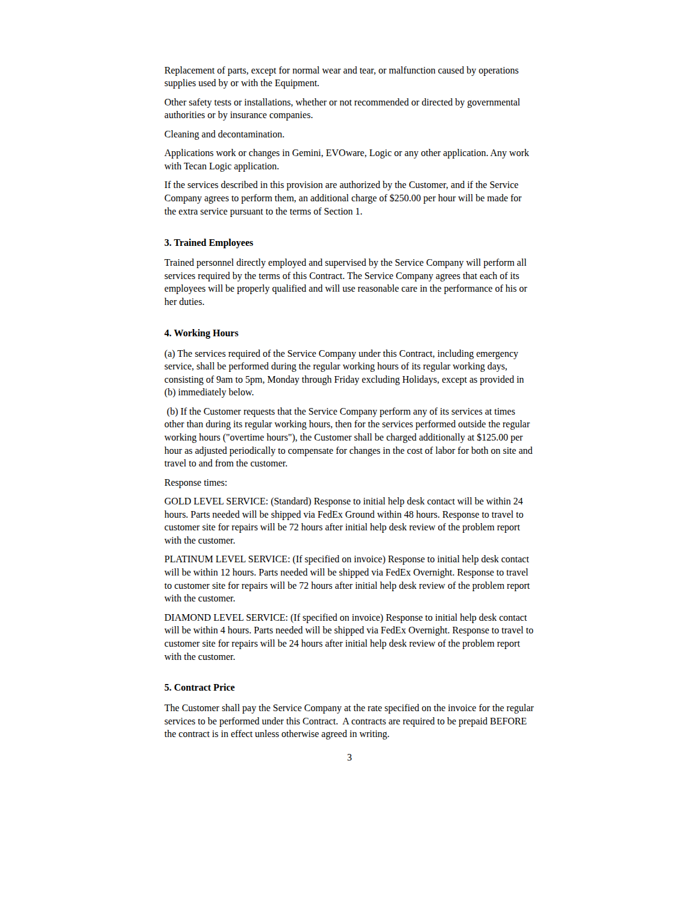Replacement of parts, except for normal wear and tear, or malfunction caused by operations supplies used by or with the Equipment.
Other safety tests or installations, whether or not recommended or directed by governmental authorities or by insurance companies.
Cleaning and decontamination.
Applications work or changes in Gemini, EVOware, Logic or any other application. Any work with Tecan Logic application.
If the services described in this provision are authorized by the Customer, and if the Service Company agrees to perform them, an additional charge of $250.00 per hour will be made for the extra service pursuant to the terms of Section 1.
3. Trained Employees
Trained personnel directly employed and supervised by the Service Company will perform all services required by the terms of this Contract. The Service Company agrees that each of its employees will be properly qualified and will use reasonable care in the performance of his or her duties.
4. Working Hours
(a) The services required of the Service Company under this Contract, including emergency service, shall be performed during the regular working hours of its regular working days, consisting of 9am to 5pm, Monday through Friday excluding Holidays, except as provided in (b) immediately below.
(b) If the Customer requests that the Service Company perform any of its services at times other than during its regular working hours, then for the services performed outside the regular working hours ("overtime hours"), the Customer shall be charged additionally at $125.00 per hour as adjusted periodically to compensate for changes in the cost of labor for both on site and travel to and from the customer.
Response times:
GOLD LEVEL SERVICE: (Standard) Response to initial help desk contact will be within 24 hours. Parts needed will be shipped via FedEx Ground within 48 hours. Response to travel to customer site for repairs will be 72 hours after initial help desk review of the problem report with the customer.
PLATINUM LEVEL SERVICE: (If specified on invoice) Response to initial help desk contact will be within 12 hours. Parts needed will be shipped via FedEx Overnight. Response to travel to customer site for repairs will be 72 hours after initial help desk review of the problem report with the customer.
DIAMOND LEVEL SERVICE: (If specified on invoice) Response to initial help desk contact will be within 4 hours. Parts needed will be shipped via FedEx Overnight. Response to travel to customer site for repairs will be 24 hours after initial help desk review of the problem report with the customer.
5. Contract Price
The Customer shall pay the Service Company at the rate specified on the invoice for the regular services to be performed under this Contract. A contracts are required to be prepaid BEFORE the contract is in effect unless otherwise agreed in writing.
3